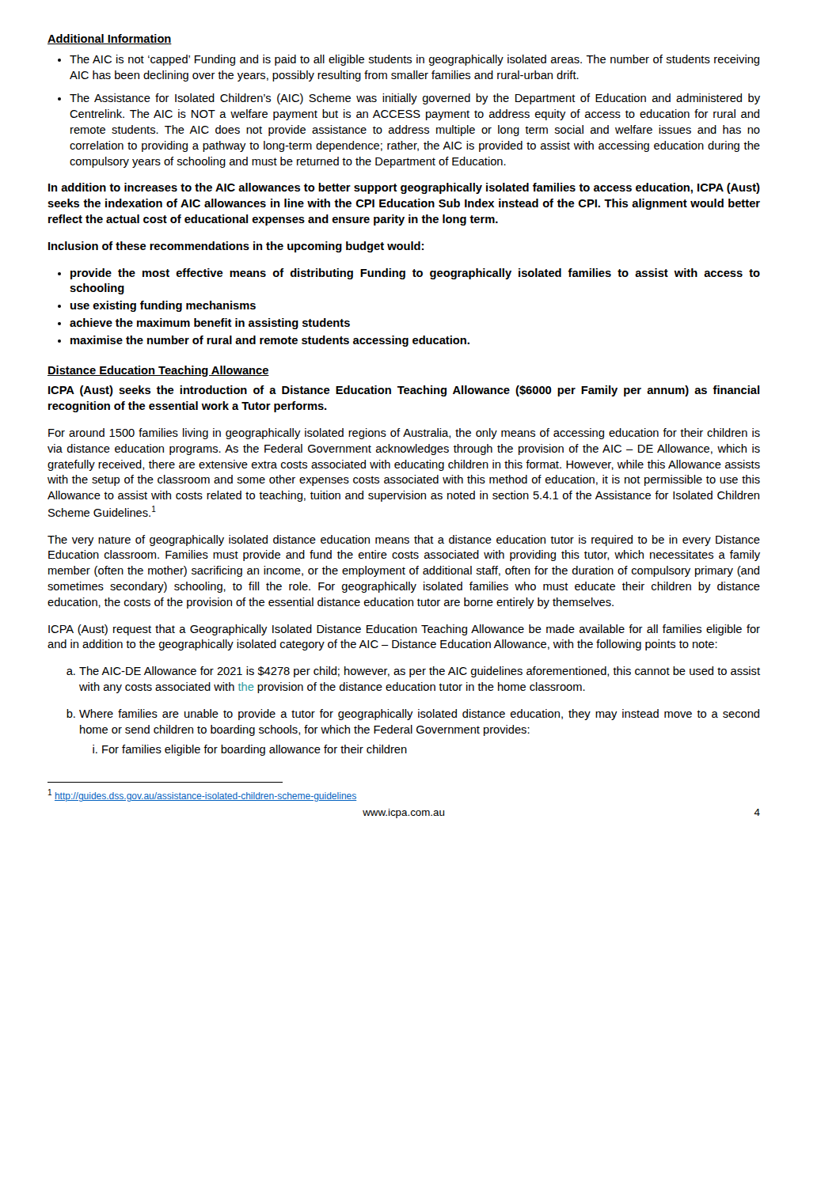Additional Information
The AIC is not ‘capped’ Funding and is paid to all eligible students in geographically isolated areas. The number of students receiving AIC has been declining over the years, possibly resulting from smaller families and rural-urban drift.
The Assistance for Isolated Children’s (AIC) Scheme was initially governed by the Department of Education and administered by Centrelink. The AIC is NOT a welfare payment but is an ACCESS payment to address equity of access to education for rural and remote students. The AIC does not provide assistance to address multiple or long term social and welfare issues and has no correlation to providing a pathway to long-term dependence; rather, the AIC is provided to assist with accessing education during the compulsory years of schooling and must be returned to the Department of Education.
In addition to increases to the AIC allowances to better support geographically isolated families to access education, ICPA (Aust) seeks the indexation of AIC allowances in line with the CPI Education Sub Index instead of the CPI. This alignment would better reflect the actual cost of educational expenses and ensure parity in the long term.
Inclusion of these recommendations in the upcoming budget would:
provide the most effective means of distributing Funding to geographically isolated families to assist with access to schooling
use existing funding mechanisms
achieve the maximum benefit in assisting students
maximise the number of rural and remote students accessing education.
Distance Education Teaching Allowance
ICPA (Aust) seeks the introduction of a Distance Education Teaching Allowance ($6000 per Family per annum) as financial recognition of the essential work a Tutor performs.
For around 1500 families living in geographically isolated regions of Australia, the only means of accessing education for their children is via distance education programs. As the Federal Government acknowledges through the provision of the AIC – DE Allowance, which is gratefully received, there are extensive extra costs associated with educating children in this format. However, while this Allowance assists with the setup of the classroom and some other expenses costs associated with this method of education, it is not permissible to use this Allowance to assist with costs related to teaching, tuition and supervision as noted in section 5.4.1 of the Assistance for Isolated Children Scheme Guidelines.1
The very nature of geographically isolated distance education means that a distance education tutor is required to be in every Distance Education classroom. Families must provide and fund the entire costs associated with providing this tutor, which necessitates a family member (often the mother) sacrificing an income, or the employment of additional staff, often for the duration of compulsory primary (and sometimes secondary) schooling, to fill the role. For geographically isolated families who must educate their children by distance education, the costs of the provision of the essential distance education tutor are borne entirely by themselves.
ICPA (Aust) request that a Geographically Isolated Distance Education Teaching Allowance be made available for all families eligible for and in addition to the geographically isolated category of the AIC – Distance Education Allowance, with the following points to note:
The AIC-DE Allowance for 2021 is $4278 per child; however, as per the AIC guidelines aforementioned, this cannot be used to assist with any costs associated with the provision of the distance education tutor in the home classroom.
Where families are unable to provide a tutor for geographically isolated distance education, they may instead move to a second home or send children to boarding schools, for which the Federal Government provides:
For families eligible for boarding allowance for their children
1 http://guides.dss.gov.au/assistance-isolated-children-scheme-guidelines
www.icpa.com.au 4